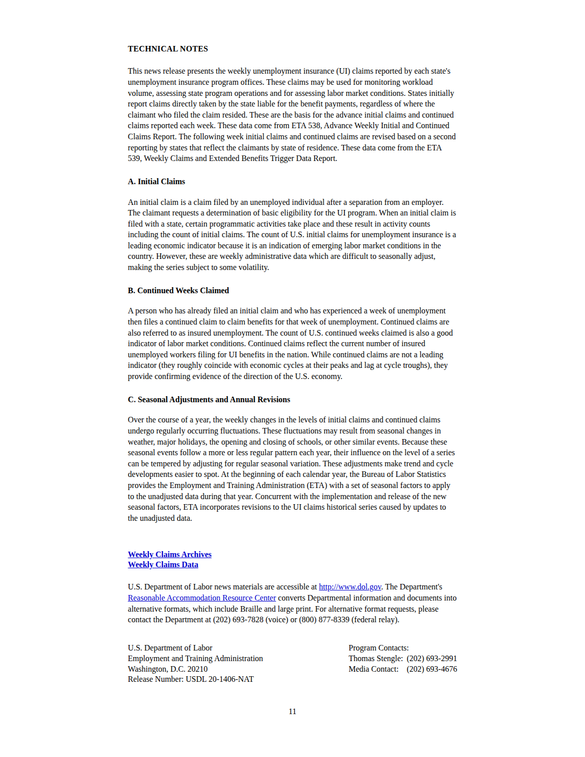TECHNICAL NOTES
This news release presents the weekly unemployment insurance (UI) claims reported by each state's unemployment insurance program offices. These claims may be used for monitoring workload volume, assessing state program operations and for assessing labor market conditions. States initially report claims directly taken by the state liable for the benefit payments, regardless of where the claimant who filed the claim resided. These are the basis for the advance initial claims and continued claims reported each week. These data come from ETA 538, Advance Weekly Initial and Continued Claims Report. The following week initial claims and continued claims are revised based on a second reporting by states that reflect the claimants by state of residence. These data come from the ETA 539, Weekly Claims and Extended Benefits Trigger Data Report.
A. Initial Claims
An initial claim is a claim filed by an unemployed individual after a separation from an employer. The claimant requests a determination of basic eligibility for the UI program. When an initial claim is filed with a state, certain programmatic activities take place and these result in activity counts including the count of initial claims. The count of U.S. initial claims for unemployment insurance is a leading economic indicator because it is an indication of emerging labor market conditions in the country. However, these are weekly administrative data which are difficult to seasonally adjust, making the series subject to some volatility.
B. Continued Weeks Claimed
A person who has already filed an initial claim and who has experienced a week of unemployment then files a continued claim to claim benefits for that week of unemployment. Continued claims are also referred to as insured unemployment. The count of U.S. continued weeks claimed is also a good indicator of labor market conditions. Continued claims reflect the current number of insured unemployed workers filing for UI benefits in the nation. While continued claims are not a leading indicator (they roughly coincide with economic cycles at their peaks and lag at cycle troughs), they provide confirming evidence of the direction of the U.S. economy.
C. Seasonal Adjustments and Annual Revisions
Over the course of a year, the weekly changes in the levels of initial claims and continued claims undergo regularly occurring fluctuations. These fluctuations may result from seasonal changes in weather, major holidays, the opening and closing of schools, or other similar events. Because these seasonal events follow a more or less regular pattern each year, their influence on the level of a series can be tempered by adjusting for regular seasonal variation. These adjustments make trend and cycle developments easier to spot. At the beginning of each calendar year, the Bureau of Labor Statistics provides the Employment and Training Administration (ETA) with a set of seasonal factors to apply to the unadjusted data during that year. Concurrent with the implementation and release of the new seasonal factors, ETA incorporates revisions to the UI claims historical series caused by updates to the unadjusted data.
Weekly Claims Archives Weekly Claims Data
U.S. Department of Labor news materials are accessible at http://www.dol.gov. The Department's Reasonable Accommodation Resource Center converts Departmental information and documents into alternative formats, which include Braille and large print. For alternative format requests, please contact the Department at (202) 693-7828 (voice) or (800) 877-8339 (federal relay).
U.S. Department of Labor
Employment and Training Administration
Washington, D.C. 20210
Release Number: USDL 20-1406-NAT
Program Contacts:
Thomas Stengle:(202) 693-2991
Media Contact:(202) 693-4676
11